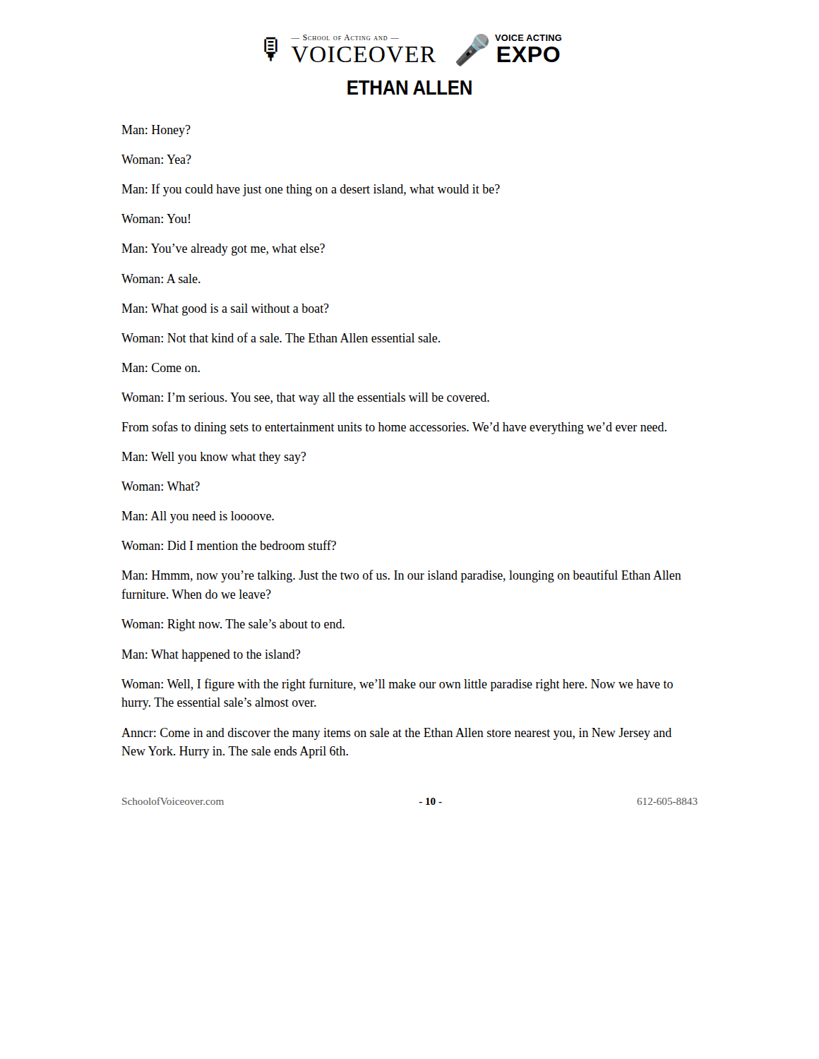🎙 — School of Acting and — VOICEOVER
🎤 VOICE ACTING EXPO
ETHAN ALLEN
Man: Honey?
Woman: Yea?
Man: If you could have just one thing on a desert island, what would it be?
Woman: You!
Man: You’ve already got me, what else?
Woman: A sale.
Man: What good is a sail without a boat?
Woman: Not that kind of a sale. The Ethan Allen essential sale.
Man: Come on.
Woman: I’m serious. You see, that way all the essentials will be covered.
From sofas to dining sets to entertainment units to home accessories. We’d have everything we’d ever need.
Man: Well you know what they say?
Woman: What?
Man: All you need is loooove.
Woman: Did I mention the bedroom stuff?
Man: Hmmm, now you’re talking. Just the two of us. In our island paradise, lounging on beautiful Ethan Allen furniture. When do we leave?
Woman: Right now. The sale’s about to end.
Man: What happened to the island?
Woman: Well, I figure with the right furniture, we’ll make our own little paradise right here. Now we have to hurry. The essential sale’s almost over.
Anncr: Come in and discover the many items on sale at the Ethan Allen store nearest you, in New Jersey and New York. Hurry in. The sale ends April 6th.
SchoolofVoiceover.com - 10 - 612-605-8843